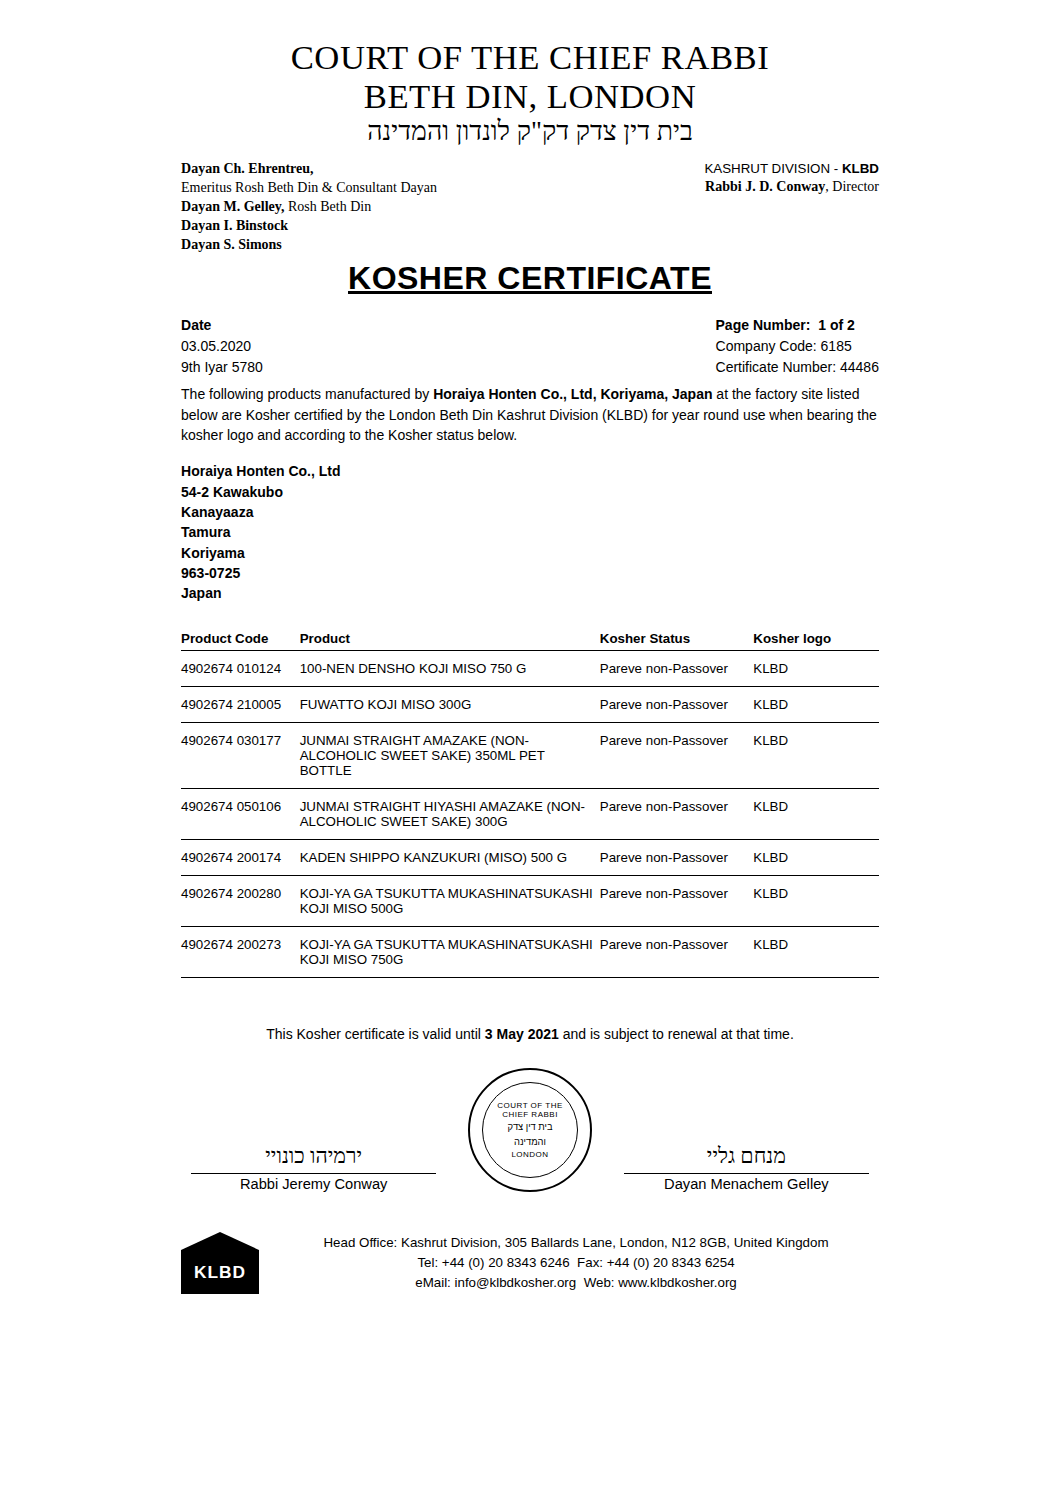COURT OF THE CHIEF RABBI
BETH DIN, LONDON
בית דין צדק דק"ק לונדון והמדינה
Dayan Ch. Ehrentreu,
Emeritus Rosh Beth Din & Consultant Dayan
Dayan M. Gelley, Rosh Beth Din
Dayan I. Binstock
Dayan S. Simons
KASHRUT DIVISION - KLBD
Rabbi J. D. Conway, Director
KOSHER CERTIFICATE
Date
03.05.2020
9th Iyar 5780
Page Number: 1 of 2
Company Code: 6185
Certificate Number: 44486
The following products manufactured by Horaiya Honten Co., Ltd, Koriyama, Japan at the factory site listed below are Kosher certified by the London Beth Din Kashrut Division (KLBD) for year round use when bearing the kosher logo and according to the Kosher status below.
Horaiya Honten Co., Ltd
54-2 Kawakubo
Kanayaaza
Tamura
Koriyama
963-0725
Japan
| Product Code | Product | Kosher Status | Kosher logo |
| --- | --- | --- | --- |
| 4902674 010124 | 100-NEN DENSHO KOJI MISO 750 G | Pareve non-Passover | KLBD |
| 4902674 210005 | FUWATTO KOJI MISO 300G | Pareve non-Passover | KLBD |
| 4902674 030177 | JUNMAI STRAIGHT AMAZAKE (NON-ALCOHOLIC SWEET SAKE) 350ML PET BOTTLE | Pareve non-Passover | KLBD |
| 4902674 050106 | JUNMAI STRAIGHT HIYASHI AMAZAKE (NON-ALCOHOLIC SWEET SAKE) 300G | Pareve non-Passover | KLBD |
| 4902674 200174 | KADEN SHIPPO KANZUKURI (MISO) 500 G | Pareve non-Passover | KLBD |
| 4902674 200280 | KOJI-YA GA TSUKUTTA MUKASHINATSUKASHI KOJI MISO 500G | Pareve non-Passover | KLBD |
| 4902674 200273 | KOJI-YA GA TSUKUTTA MUKASHINATSUKASHI KOJI MISO 750G | Pareve non-Passover | KLBD |
This Kosher certificate is valid until 3 May 2021 and is subject to renewal at that time.
ירמיהו כונויי
Rabbi Jeremy Conway
COURT OF THE CHIEF RABBI
בית דין צדק
והמדינה
LONDON
מנחם גליי
Dayan Menachem Gelley
KLBD
Head Office: Kashrut Division, 305 Ballards Lane, London, N12 8GB, United Kingdom
Tel: +44 (0) 20 8343 6246 Fax: +44 (0) 20 8343 6254
eMail: info@klbdkosher.org Web: www.klbdkosher.org